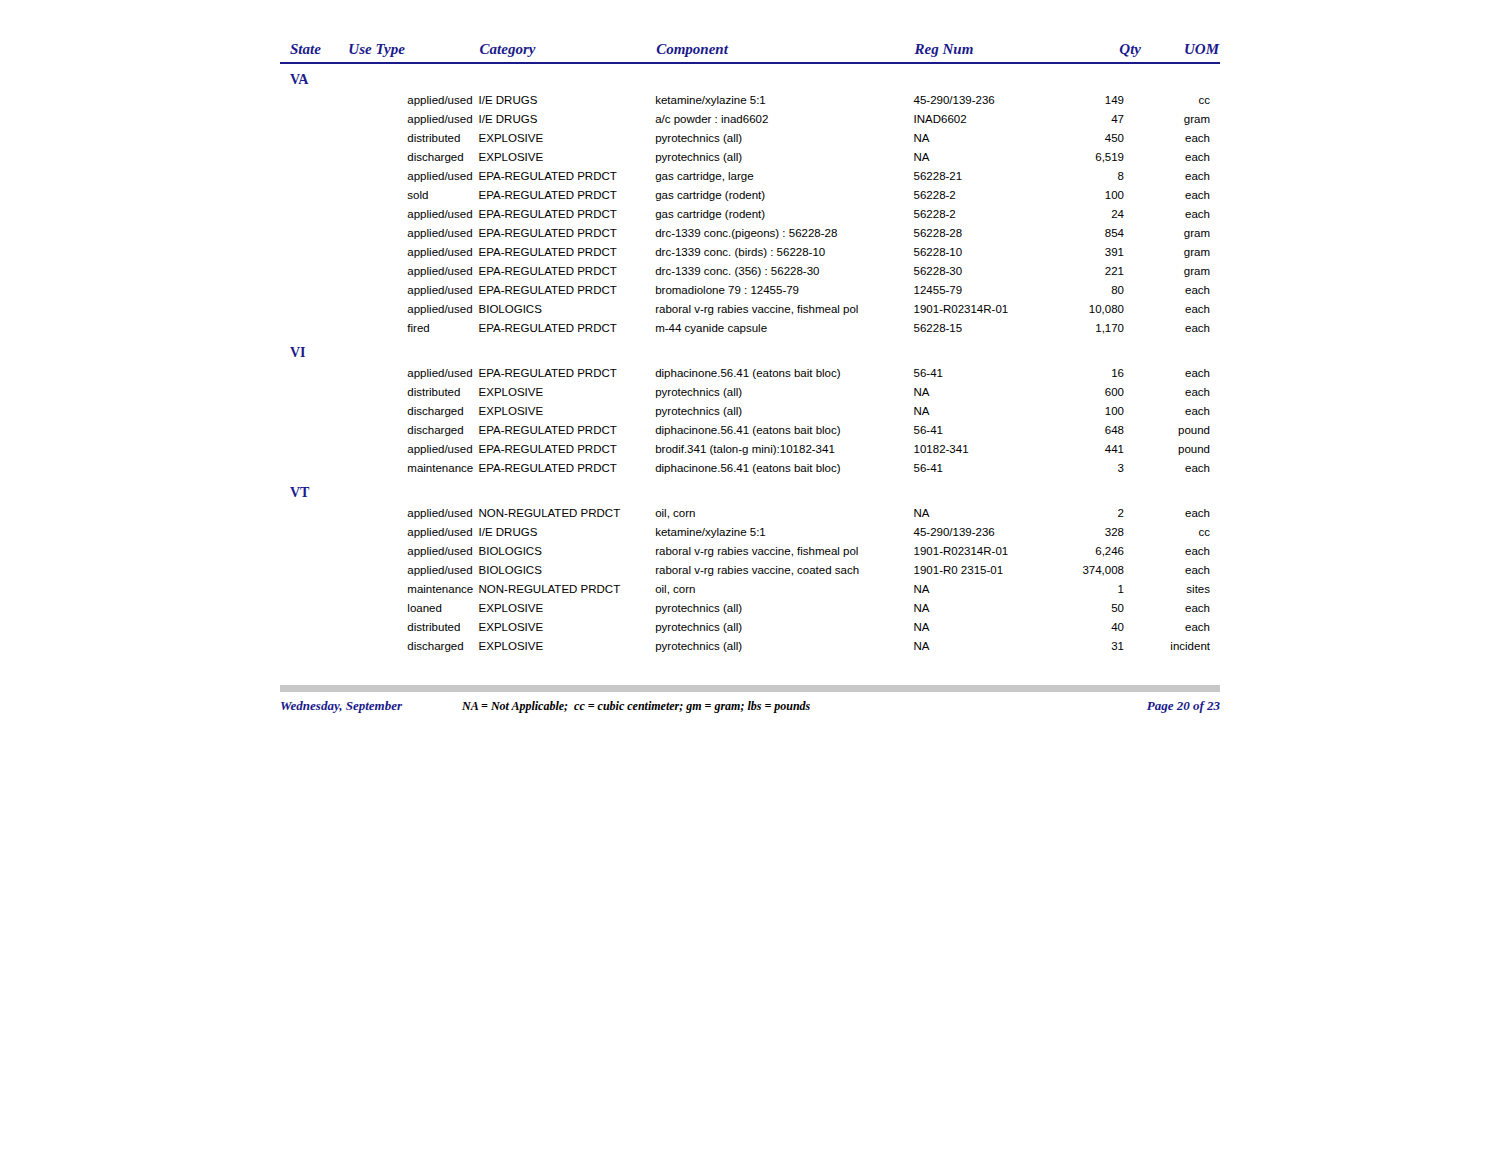| State | Use Type | Category | Component | Reg Num | Qty | UOM |
| --- | --- | --- | --- | --- | --- | --- |
| VA |
| | applied/used | I/E DRUGS | ketamine/xylazine 5:1 | 45-290/139-236 | 149 | cc |
| | applied/used | I/E DRUGS | a/c powder : inad6602 | INAD6602 | 47 | gram |
| | distributed | EXPLOSIVE | pyrotechnics (all) | NA | 450 | each |
| | discharged | EXPLOSIVE | pyrotechnics (all) | NA | 6,519 | each |
| | applied/used | EPA-REGULATED PRDCT | gas cartridge, large | 56228-21 | 8 | each |
| | sold | EPA-REGULATED PRDCT | gas cartridge (rodent) | 56228-2 | 100 | each |
| | applied/used | EPA-REGULATED PRDCT | gas cartridge (rodent) | 56228-2 | 24 | each |
| | applied/used | EPA-REGULATED PRDCT | drc-1339 conc.(pigeons) : 56228-28 | 56228-28 | 854 | gram |
| | applied/used | EPA-REGULATED PRDCT | drc-1339 conc. (birds) : 56228-10 | 56228-10 | 391 | gram |
| | applied/used | EPA-REGULATED PRDCT | drc-1339 conc. (356) : 56228-30 | 56228-30 | 221 | gram |
| | applied/used | EPA-REGULATED PRDCT | bromadiolone 79 : 12455-79 | 12455-79 | 80 | each |
| | applied/used | BIOLOGICS | raboral v-rg rabies vaccine, fishmeal pol | 1901-R02314R-01 | 10,080 | each |
| | fired | EPA-REGULATED PRDCT | m-44 cyanide capsule | 56228-15 | 1,170 | each |
| VI |
| | applied/used | EPA-REGULATED PRDCT | diphacinone.56.41 (eatons bait bloc) | 56-41 | 16 | each |
| | distributed | EXPLOSIVE | pyrotechnics (all) | NA | 600 | each |
| | discharged | EXPLOSIVE | pyrotechnics (all) | NA | 100 | each |
| | discharged | EPA-REGULATED PRDCT | diphacinone.56.41 (eatons bait bloc) | 56-41 | 648 | pound |
| | applied/used | EPA-REGULATED PRDCT | brodif.341 (talon-g mini):10182-341 | 10182-341 | 441 | pound |
| | maintenance | EPA-REGULATED PRDCT | diphacinone.56.41 (eatons bait bloc) | 56-41 | 3 | each |
| VT |
| | applied/used | NON-REGULATED PRDCT | oil, corn | NA | 2 | each |
| | applied/used | I/E DRUGS | ketamine/xylazine 5:1 | 45-290/139-236 | 328 | cc |
| | applied/used | BIOLOGICS | raboral v-rg rabies vaccine, fishmeal pol | 1901-R02314R-01 | 6,246 | each |
| | applied/used | BIOLOGICS | raboral v-rg rabies vaccine, coated sach | 1901-R0 2315-01 | 374,008 | each |
| | maintenance | NON-REGULATED PRDCT | oil, corn | NA | 1 | sites |
| | loaned | EXPLOSIVE | pyrotechnics (all) | NA | 50 | each |
| | distributed | EXPLOSIVE | pyrotechnics (all) | NA | 40 | each |
| | discharged | EXPLOSIVE | pyrotechnics (all) | NA | 31 | incident |
Wednesday, September
NA = Not Applicable; cc = cubic centimeter; gm = gram; lbs = pounds
Page 20 of 23